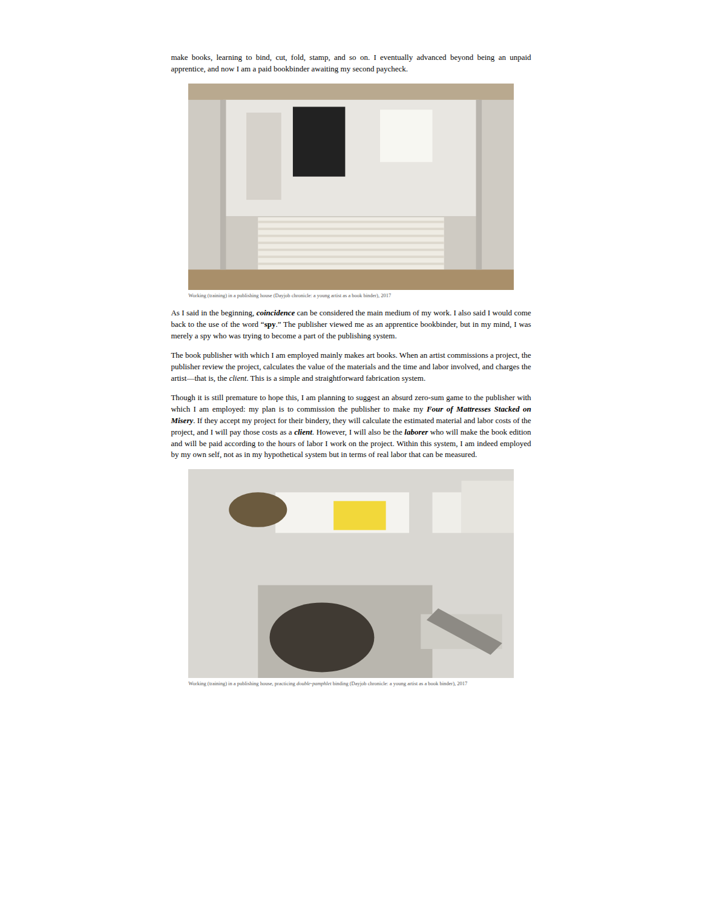make books, learning to bind, cut, fold, stamp, and so on. I eventually advanced beyond being an unpaid apprentice, and now I am a paid bookbinder awaiting my second paycheck.
Working (training) in a publishing house (Dayjob chronicle: a young artist as a book binder), 2017
As I said in the beginning, coincidence can be considered the main medium of my work. I also said I would come back to the use of the word “spy.” The publisher viewed me as an apprentice bookbinder, but in my mind, I was merely a spy who was trying to become a part of the publishing system.
The book publisher with which I am employed mainly makes art books. When an artist commissions a project, the publisher review the project, calculates the value of the materials and the time and labor involved, and charges the artist—that is, the client. This is a simple and straightforward fabrication system.
Though it is still premature to hope this, I am planning to suggest an absurd zero-sum game to the publisher with which I am employed: my plan is to commission the publisher to make my Four of Mattresses Stacked on Misery. If they accept my project for their bindery, they will calculate the estimated material and labor costs of the project, and I will pay those costs as a client. However, I will also be the laborer who will make the book edition and will be paid according to the hours of labor I work on the project. Within this system, I am indeed employed by my own self, not as in my hypothetical system but in terms of real labor that can be measured.
Working (training) in a publishing house, practicing double-pamphlet binding (Dayjob chronicle: a young artist as a book binder), 2017